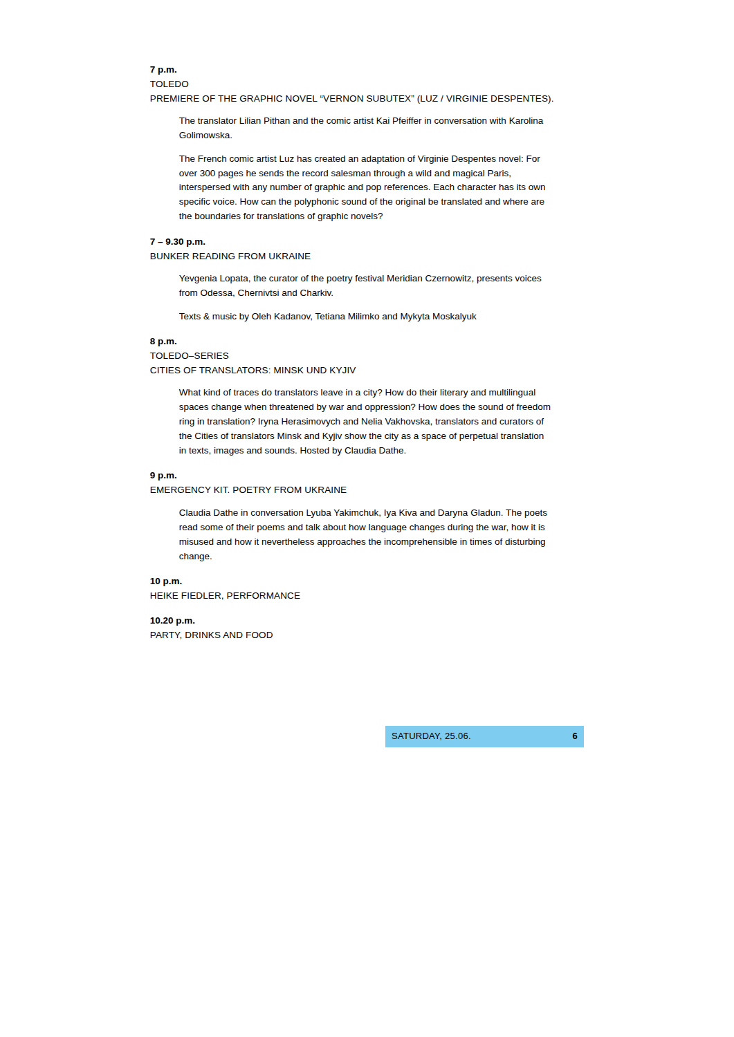7 p.m.
TOLEDO
PREMIERE OF THE GRAPHIC NOVEL “VERNON SUBUTEX” (LUZ / VIRGINIE DESPENTES).
The translator Lilian Pithan and the comic artist Kai Pfeiffer in conversation with Karolina Golimowska.
The French comic artist Luz has created an adaptation of Virginie Despentes novel: For over 300 pages he sends the record salesman through a wild and magical Paris, interspersed with any number of graphic and pop references. Each character has its own specific voice. How can the polyphonic sound of the original be translated and where are the boundaries for translations of graphic novels?
7 – 9.30 p.m.
BUNKER READING FROM UKRAINE
Yevgenia Lopata, the curator of the poetry festival Meridian Czernowitz, presents voices from Odessa, Chernivtsi and Charkiv.
Texts & music by Oleh Kadanov, Tetiana Milimko and Mykyta Moskalyuk
8 p.m.
TOLEDO–SERIES
CITIES OF TRANSLATORS: MINSK UND KYJIV
What kind of traces do translators leave in a city? How do their literary and multilingual spaces change when threatened by war and oppression? How does the sound of freedom ring in translation? Iryna Herasimovych and Nelia Vakhovska, translators and curators of the Cities of translators Minsk and Kyjiv show the city as a space of perpetual translation in texts, images and sounds. Hosted by Claudia Dathe.
9 p.m.
EMERGENCY KIT. POETRY FROM UKRAINE
Claudia Dathe in conversation Lyuba Yakimchuk, Iya Kiva and Daryna Gladun. The poets read some of their poems and talk about how language changes during the war, how it is misused and how it nevertheless approaches the incomprehensible in times of disturbing change.
10 p.m.
HEIKE FIEDLER, PERFORMANCE
10.20 p.m.
PARTY, DRINKS AND FOOD
Saturday, 25.06. 6